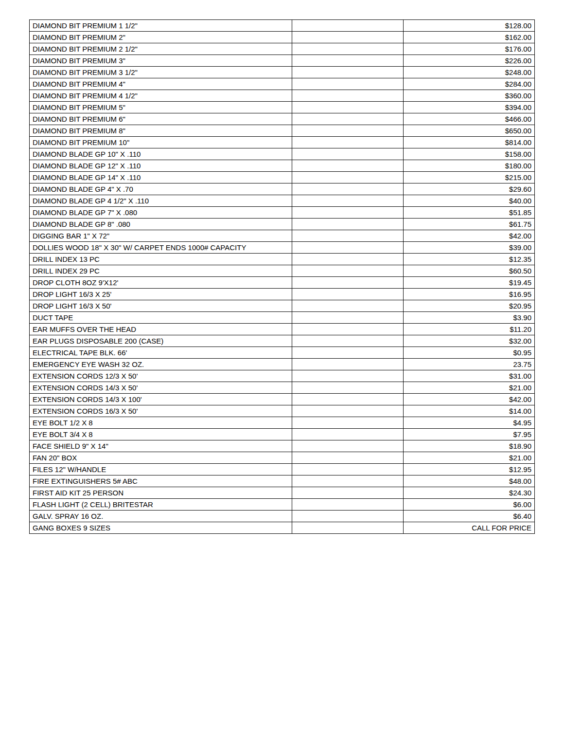| DIAMOND BIT PREMIUM 1 1/2" | | $128.00 |
| DIAMOND BIT PREMIUM 2" | | $162.00 |
| DIAMOND BIT PREMIUM 2 1/2" | | $176.00 |
| DIAMOND BIT PREMIUM 3" | | $226.00 |
| DIAMOND BIT PREMIUM 3 1/2" | | $248.00 |
| DIAMOND BIT PREMIUM 4" | | $284.00 |
| DIAMOND BIT PREMIUM 4 1/2" | | $360.00 |
| DIAMOND BIT PREMIUM 5" | | $394.00 |
| DIAMOND BIT PREMIUM 6" | | $466.00 |
| DIAMOND BIT PREMIUM 8" | | $650.00 |
| DIAMOND BIT PREMIUM 10" | | $814.00 |
| DIAMOND BLADE GP 10" X .110 | | $158.00 |
| DIAMOND BLADE GP 12" X .110 | | $180.00 |
| DIAMOND BLADE GP 14" X .110 | | $215.00 |
| DIAMOND BLADE GP 4" X .70 | | $29.60 |
| DIAMOND BLADE GP 4 1/2" X .110 | | $40.00 |
| DIAMOND BLADE GP 7" X .080 | | $51.85 |
| DIAMOND BLADE GP 8" .080 | | $61.75 |
| DIGGING BAR 1" X 72" | | $42.00 |
| DOLLIES WOOD 18" X 30" W/ CARPET ENDS 1000# CAPACITY | | $39.00 |
| DRILL INDEX 13 PC | | $12.35 |
| DRILL INDEX 29 PC | | $60.50 |
| DROP CLOTH 8OZ 9'X12' | | $19.45 |
| DROP LIGHT 16/3 X 25' | | $16.95 |
| DROP LIGHT 16/3 X 50' | | $20.95 |
| DUCT TAPE | | $3.90 |
| EAR MUFFS OVER THE HEAD | | $11.20 |
| EAR PLUGS DISPOSABLE 200 (CASE) | | $32.00 |
| ELECTRICAL TAPE BLK. 66' | | $0.95 |
| EMERGENCY EYE WASH 32 OZ. | | 23.75 |
| EXTENSION CORDS 12/3 X 50' | | $31.00 |
| EXTENSION CORDS 14/3 X 50' | | $21.00 |
| EXTENSION CORDS 14/3 X 100' | | $42.00 |
| EXTENSION CORDS 16/3 X 50' | | $14.00 |
| EYE BOLT 1/2 X 8 | | $4.95 |
| EYE BOLT 3/4 X 8 | | $7.95 |
| FACE SHIELD 9" X 14" | | $18.90 |
| FAN 20" BOX | | $21.00 |
| FILES 12" W/HANDLE | | $12.95 |
| FIRE EXTINGUISHERS 5# ABC | | $48.00 |
| FIRST AID KIT 25 PERSON | | $24.30 |
| FLASH LIGHT (2 CELL) BRITESTAR | | $6.00 |
| GALV. SPRAY 16 OZ. | | $6.40 |
| GANG BOXES 9 SIZES | | CALL FOR PRICE |